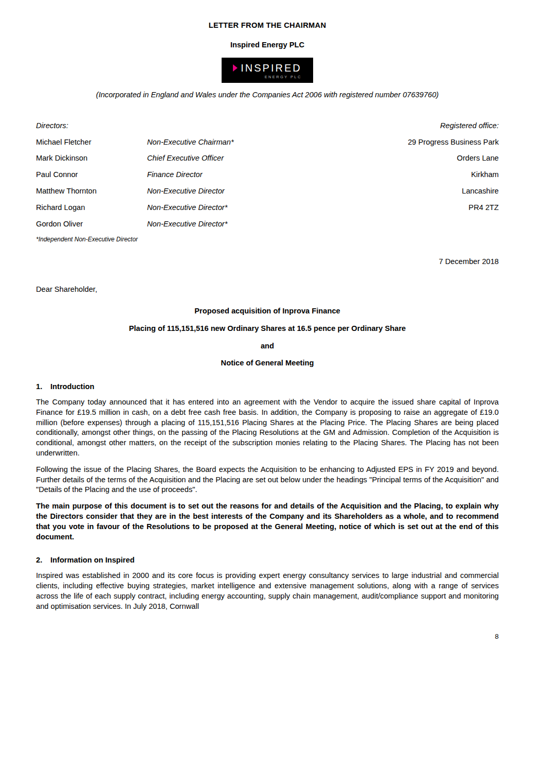LETTER FROM THE CHAIRMAN
Inspired Energy PLC
INSPIRED ENERGY PLC
(Incorporated in England and Wales under the Companies Act 2006 with registered number 07639760)
| Directors: | Registered office: |
| Michael Fletcher | Non-Executive Chairman* | 29 Progress Business Park |
| Mark Dickinson | Chief Executive Officer | Orders Lane |
| Paul Connor | Finance Director | Kirkham |
| Matthew Thornton | Non-Executive Director | Lancashire |
| Richard Logan | Non-Executive Director* | PR4 2TZ |
| Gordon Oliver | Non-Executive Director* | |
*Independent Non-Executive Director
7 December 2018
Dear Shareholder,
Proposed acquisition of Inprova Finance
Placing of 115,151,516 new Ordinary Shares at 16.5 pence per Ordinary Share
and
Notice of General Meeting
1. Introduction
The Company today announced that it has entered into an agreement with the Vendor to acquire the issued share capital of Inprova Finance for £19.5 million in cash, on a debt free cash free basis. In addition, the Company is proposing to raise an aggregate of £19.0 million (before expenses) through a placing of 115,151,516 Placing Shares at the Placing Price. The Placing Shares are being placed conditionally, amongst other things, on the passing of the Placing Resolutions at the GM and Admission. Completion of the Acquisition is conditional, amongst other matters, on the receipt of the subscription monies relating to the Placing Shares. The Placing has not been underwritten.
Following the issue of the Placing Shares, the Board expects the Acquisition to be enhancing to Adjusted EPS in FY 2019 and beyond. Further details of the terms of the Acquisition and the Placing are set out below under the headings "Principal terms of the Acquisition" and "Details of the Placing and the use of proceeds".
The main purpose of this document is to set out the reasons for and details of the Acquisition and the Placing, to explain why the Directors consider that they are in the best interests of the Company and its Shareholders as a whole, and to recommend that you vote in favour of the Resolutions to be proposed at the General Meeting, notice of which is set out at the end of this document.
2. Information on Inspired
Inspired was established in 2000 and its core focus is providing expert energy consultancy services to large industrial and commercial clients, including effective buying strategies, market intelligence and extensive management solutions, along with a range of services across the life of each supply contract, including energy accounting, supply chain management, audit/compliance support and monitoring and optimisation services. In July 2018, Cornwall
8